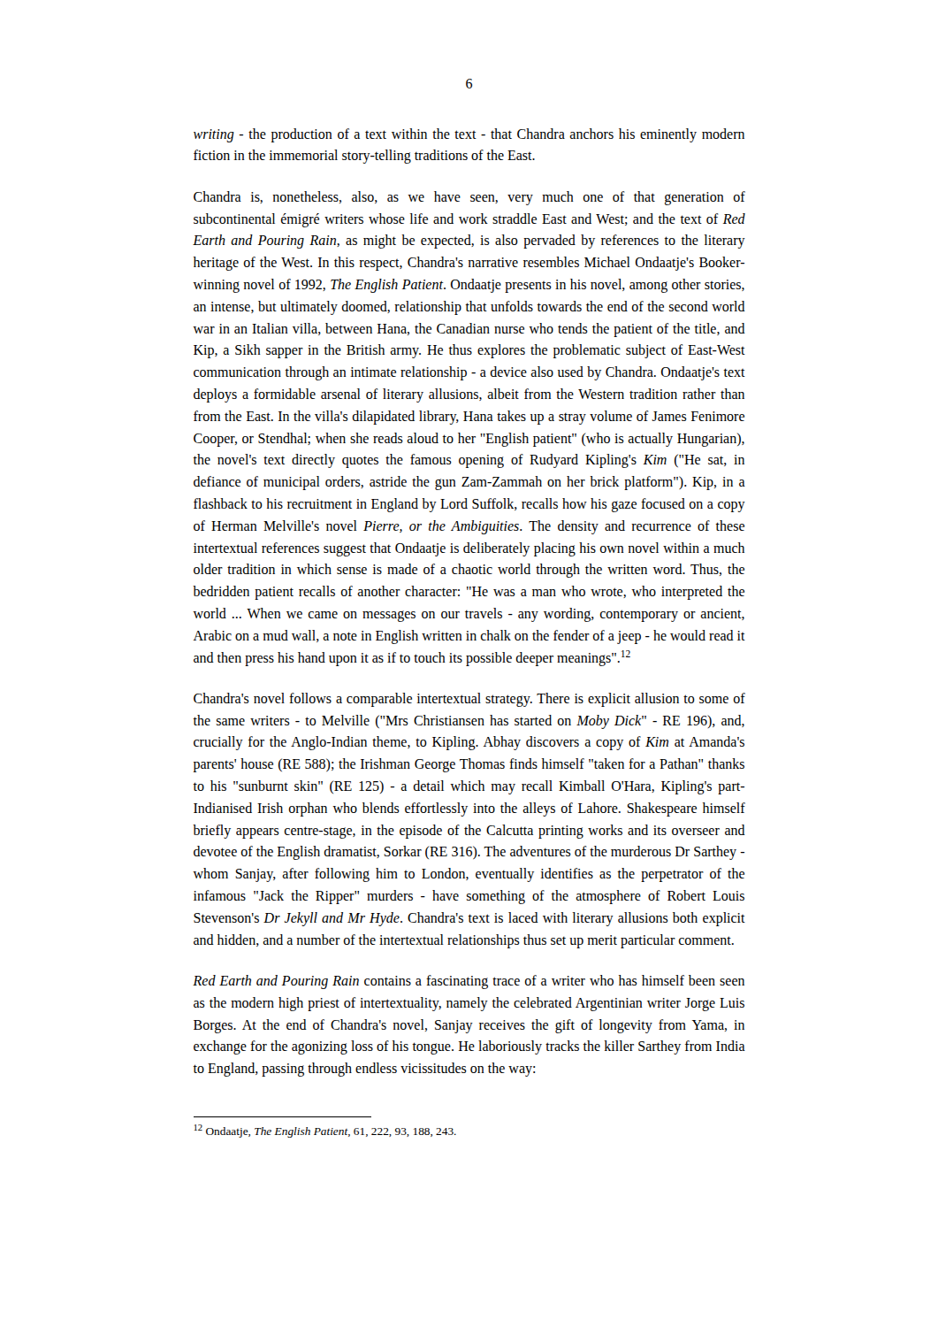6
writing - the production of a text within the text - that Chandra anchors his eminently modern fiction in the immemorial story-telling traditions of the East.
Chandra is, nonetheless, also, as we have seen, very much one of that generation of subcontinental émigré writers whose life and work straddle East and West; and the text of Red Earth and Pouring Rain, as might be expected, is also pervaded by references to the literary heritage of the West. In this respect, Chandra's narrative resembles Michael Ondaatje's Booker-winning novel of 1992, The English Patient. Ondaatje presents in his novel, among other stories, an intense, but ultimately doomed, relationship that unfolds towards the end of the second world war in an Italian villa, between Hana, the Canadian nurse who tends the patient of the title, and Kip, a Sikh sapper in the British army. He thus explores the problematic subject of East-West communication through an intimate relationship - a device also used by Chandra. Ondaatje's text deploys a formidable arsenal of literary allusions, albeit from the Western tradition rather than from the East. In the villa's dilapidated library, Hana takes up a stray volume of James Fenimore Cooper, or Stendhal; when she reads aloud to her "English patient" (who is actually Hungarian), the novel's text directly quotes the famous opening of Rudyard Kipling's Kim ("He sat, in defiance of municipal orders, astride the gun Zam-Zammah on her brick platform"). Kip, in a flashback to his recruitment in England by Lord Suffolk, recalls how his gaze focused on a copy of Herman Melville's novel Pierre, or the Ambiguities. The density and recurrence of these intertextual references suggest that Ondaatje is deliberately placing his own novel within a much older tradition in which sense is made of a chaotic world through the written word. Thus, the bedridden patient recalls of another character: "He was a man who wrote, who interpreted the world ... When we came on messages on our travels - any wording, contemporary or ancient, Arabic on a mud wall, a note in English written in chalk on the fender of a jeep - he would read it and then press his hand upon it as if to touch its possible deeper meanings".12
Chandra's novel follows a comparable intertextual strategy. There is explicit allusion to some of the same writers - to Melville ("Mrs Christiansen has started on Moby Dick" - RE 196), and, crucially for the Anglo-Indian theme, to Kipling. Abhay discovers a copy of Kim at Amanda's parents' house (RE 588); the Irishman George Thomas finds himself "taken for a Pathan" thanks to his "sunburnt skin" (RE 125) - a detail which may recall Kimball O'Hara, Kipling's part-Indianised Irish orphan who blends effortlessly into the alleys of Lahore. Shakespeare himself briefly appears centre-stage, in the episode of the Calcutta printing works and its overseer and devotee of the English dramatist, Sorkar (RE 316). The adventures of the murderous Dr Sarthey - whom Sanjay, after following him to London, eventually identifies as the perpetrator of the infamous "Jack the Ripper" murders - have something of the atmosphere of Robert Louis Stevenson's Dr Jekyll and Mr Hyde. Chandra's text is laced with literary allusions both explicit and hidden, and a number of the intertextual relationships thus set up merit particular comment.
Red Earth and Pouring Rain contains a fascinating trace of a writer who has himself been seen as the modern high priest of intertextuality, namely the celebrated Argentinian writer Jorge Luis Borges. At the end of Chandra's novel, Sanjay receives the gift of longevity from Yama, in exchange for the agonizing loss of his tongue. He laboriously tracks the killer Sarthey from India to England, passing through endless vicissitudes on the way:
12 Ondaatje, The English Patient, 61, 222, 93, 188, 243.